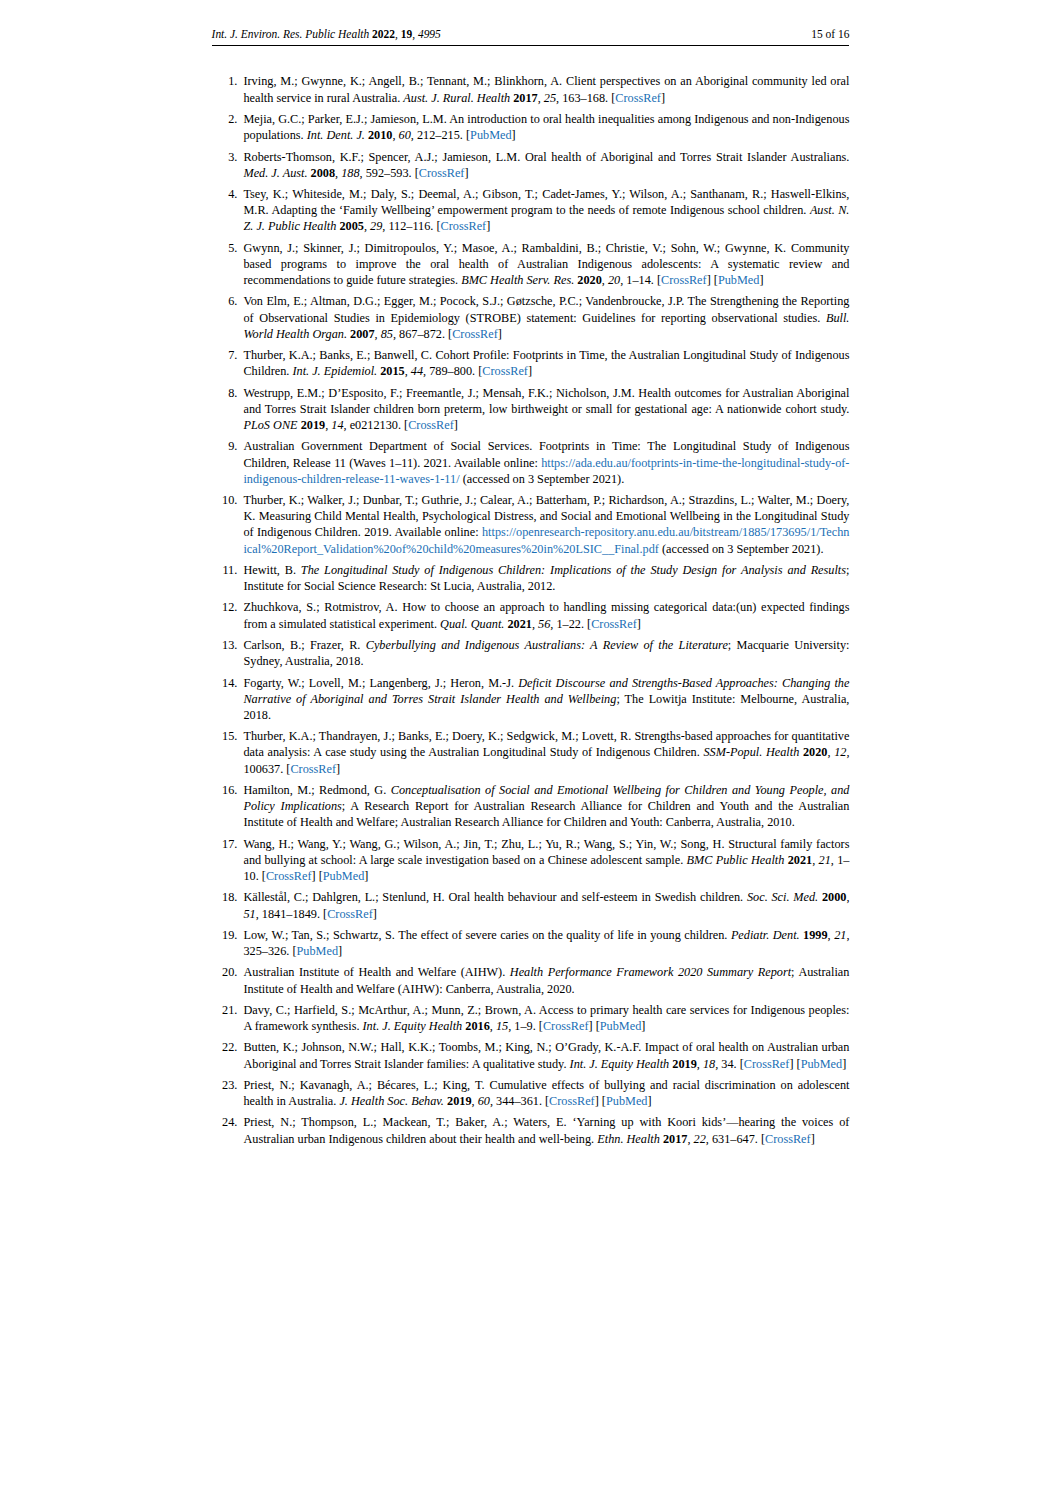Int. J. Environ. Res. Public Health 2022, 19, 4995 15 of 16
Irving, M.; Gwynne, K.; Angell, B.; Tennant, M.; Blinkhorn, A. Client perspectives on an Aboriginal community led oral health service in rural Australia. Aust. J. Rural. Health 2017, 25, 163–168. [CrossRef]
Mejia, G.C.; Parker, E.J.; Jamieson, L.M. An introduction to oral health inequalities among Indigenous and non-Indigenous populations. Int. Dent. J. 2010, 60, 212–215. [PubMed]
Roberts-Thomson, K.F.; Spencer, A.J.; Jamieson, L.M. Oral health of Aboriginal and Torres Strait Islander Australians. Med. J. Aust. 2008, 188, 592–593. [CrossRef]
Tsey, K.; Whiteside, M.; Daly, S.; Deemal, A.; Gibson, T.; Cadet-James, Y.; Wilson, A.; Santhanam, R.; Haswell-Elkins, M.R. Adapting the ‘Family Wellbeing’ empowerment program to the needs of remote Indigenous school children. Aust. N. Z. J. Public Health 2005, 29, 112–116. [CrossRef]
Gwynn, J.; Skinner, J.; Dimitropoulos, Y.; Masoe, A.; Rambaldini, B.; Christie, V.; Sohn, W.; Gwynne, K. Community based programs to improve the oral health of Australian Indigenous adolescents: A systematic review and recommendations to guide future strategies. BMC Health Serv. Res. 2020, 20, 1–14. [CrossRef] [PubMed]
Von Elm, E.; Altman, D.G.; Egger, M.; Pocock, S.J.; Gøtzsche, P.C.; Vandenbroucke, J.P. The Strengthening the Reporting of Observational Studies in Epidemiology (STROBE) statement: Guidelines for reporting observational studies. Bull. World Health Organ. 2007, 85, 867–872. [CrossRef]
Thurber, K.A.; Banks, E.; Banwell, C. Cohort Profile: Footprints in Time, the Australian Longitudinal Study of Indigenous Children. Int. J. Epidemiol. 2015, 44, 789–800. [CrossRef]
Westrupp, E.M.; D’Esposito, F.; Freemantle, J.; Mensah, F.K.; Nicholson, J.M. Health outcomes for Australian Aboriginal and Torres Strait Islander children born preterm, low birthweight or small for gestational age: A nationwide cohort study. PLoS ONE 2019, 14, e0212130. [CrossRef]
Australian Government Department of Social Services. Footprints in Time: The Longitudinal Study of Indigenous Children, Release 11 (Waves 1–11). 2021. Available online: https://ada.edu.au/footprints-in-time-the-longitudinal-study-of-indigenous-children-release-11-waves-1-11/ (accessed on 3 September 2021).
Thurber, K.; Walker, J.; Dunbar, T.; Guthrie, J.; Calear, A.; Batterham, P.; Richardson, A.; Strazdins, L.; Walter, M.; Doery, K. Measuring Child Mental Health, Psychological Distress, and Social and Emotional Wellbeing in the Longitudinal Study of Indigenous Children. 2019. Available online: https://openresearch-repository.anu.edu.au/bitstream/1885/173695/1/Technical%20Report_Validation%20of%20child%20measures%20in%20LSIC__Final.pdf (accessed on 3 September 2021).
Hewitt, B. The Longitudinal Study of Indigenous Children: Implications of the Study Design for Analysis and Results; Institute for Social Science Research: St Lucia, Australia, 2012.
Zhuchkova, S.; Rotmistrov, A. How to choose an approach to handling missing categorical data:(un) expected findings from a simulated statistical experiment. Qual. Quant. 2021, 56, 1–22. [CrossRef]
Carlson, B.; Frazer, R. Cyberbullying and Indigenous Australians: A Review of the Literature; Macquarie University: Sydney, Australia, 2018.
Fogarty, W.; Lovell, M.; Langenberg, J.; Heron, M.-J. Deficit Discourse and Strengths-Based Approaches: Changing the Narrative of Aboriginal and Torres Strait Islander Health and Wellbeing; The Lowitja Institute: Melbourne, Australia, 2018.
Thurber, K.A.; Thandrayen, J.; Banks, E.; Doery, K.; Sedgwick, M.; Lovett, R. Strengths-based approaches for quantitative data analysis: A case study using the Australian Longitudinal Study of Indigenous Children. SSM-Popul. Health 2020, 12, 100637. [CrossRef]
Hamilton, M.; Redmond, G. Conceptualisation of Social and Emotional Wellbeing for Children and Young People, and Policy Implications; A Research Report for Australian Research Alliance for Children and Youth and the Australian Institute of Health and Welfare; Australian Research Alliance for Children and Youth: Canberra, Australia, 2010.
Wang, H.; Wang, Y.; Wang, G.; Wilson, A.; Jin, T.; Zhu, L.; Yu, R.; Wang, S.; Yin, W.; Song, H. Structural family factors and bullying at school: A large scale investigation based on a Chinese adolescent sample. BMC Public Health 2021, 21, 1–10. [CrossRef] [PubMed]
Källestål, C.; Dahlgren, L.; Stenlund, H. Oral health behaviour and self-esteem in Swedish children. Soc. Sci. Med. 2000, 51, 1841–1849. [CrossRef]
Low, W.; Tan, S.; Schwartz, S. The effect of severe caries on the quality of life in young children. Pediatr. Dent. 1999, 21, 325–326. [PubMed]
Australian Institute of Health and Welfare (AIHW). Health Performance Framework 2020 Summary Report; Australian Institute of Health and Welfare (AIHW): Canberra, Australia, 2020.
Davy, C.; Harfield, S.; McArthur, A.; Munn, Z.; Brown, A. Access to primary health care services for Indigenous peoples: A framework synthesis. Int. J. Equity Health 2016, 15, 1–9. [CrossRef] [PubMed]
Butten, K.; Johnson, N.W.; Hall, K.K.; Toombs, M.; King, N.; O’Grady, K.-A.F. Impact of oral health on Australian urban Aboriginal and Torres Strait Islander families: A qualitative study. Int. J. Equity Health 2019, 18, 34. [CrossRef] [PubMed]
Priest, N.; Kavanagh, A.; Bécares, L.; King, T. Cumulative effects of bullying and racial discrimination on adolescent health in Australia. J. Health Soc. Behav. 2019, 60, 344–361. [CrossRef] [PubMed]
Priest, N.; Thompson, L.; Mackean, T.; Baker, A.; Waters, E. ‘Yarning up with Koori kids’—hearing the voices of Australian urban Indigenous children about their health and well-being. Ethn. Health 2017, 22, 631–647. [CrossRef]